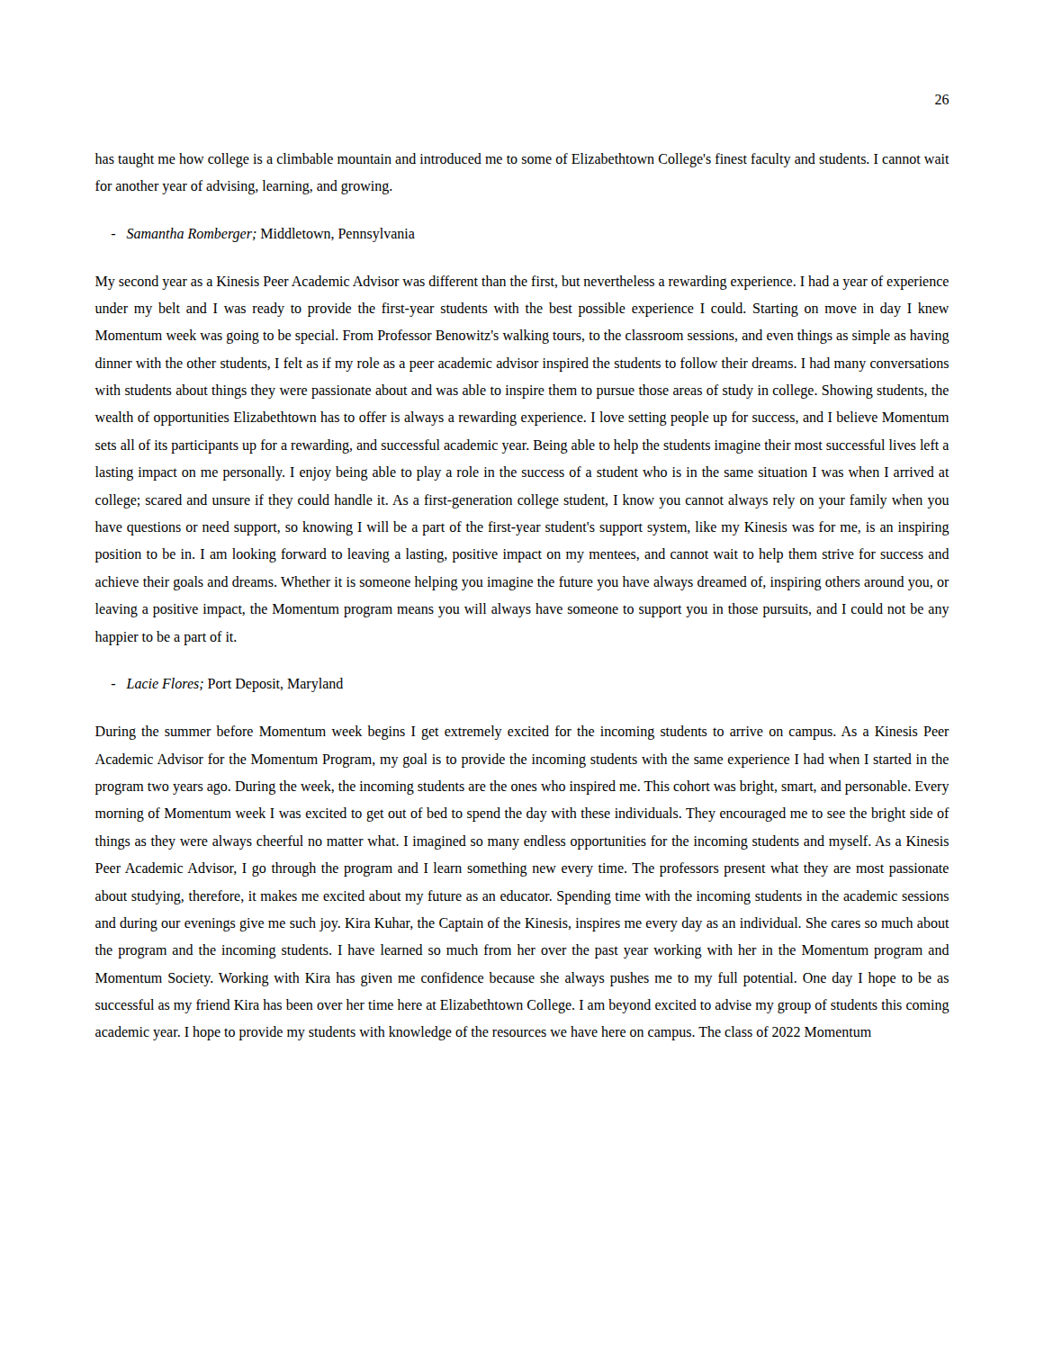26
has taught me how college is a climbable mountain and introduced me to some of Elizabethtown College's finest faculty and students. I cannot wait for another year of advising, learning, and growing.
- Samantha Romberger; Middletown, Pennsylvania
My second year as a Kinesis Peer Academic Advisor was different than the first, but nevertheless a rewarding experience. I had a year of experience under my belt and I was ready to provide the first-year students with the best possible experience I could. Starting on move in day I knew Momentum week was going to be special. From Professor Benowitz's walking tours, to the classroom sessions, and even things as simple as having dinner with the other students, I felt as if my role as a peer academic advisor inspired the students to follow their dreams. I had many conversations with students about things they were passionate about and was able to inspire them to pursue those areas of study in college. Showing students, the wealth of opportunities Elizabethtown has to offer is always a rewarding experience. I love setting people up for success, and I believe Momentum sets all of its participants up for a rewarding, and successful academic year. Being able to help the students imagine their most successful lives left a lasting impact on me personally. I enjoy being able to play a role in the success of a student who is in the same situation I was when I arrived at college; scared and unsure if they could handle it. As a first-generation college student, I know you cannot always rely on your family when you have questions or need support, so knowing I will be a part of the first-year student's support system, like my Kinesis was for me, is an inspiring position to be in. I am looking forward to leaving a lasting, positive impact on my mentees, and cannot wait to help them strive for success and achieve their goals and dreams. Whether it is someone helping you imagine the future you have always dreamed of, inspiring others around you, or leaving a positive impact, the Momentum program means you will always have someone to support you in those pursuits, and I could not be any happier to be a part of it.
- Lacie Flores; Port Deposit, Maryland
During the summer before Momentum week begins I get extremely excited for the incoming students to arrive on campus. As a Kinesis Peer Academic Advisor for the Momentum Program, my goal is to provide the incoming students with the same experience I had when I started in the program two years ago. During the week, the incoming students are the ones who inspired me. This cohort was bright, smart, and personable. Every morning of Momentum week I was excited to get out of bed to spend the day with these individuals. They encouraged me to see the bright side of things as they were always cheerful no matter what. I imagined so many endless opportunities for the incoming students and myself. As a Kinesis Peer Academic Advisor, I go through the program and I learn something new every time. The professors present what they are most passionate about studying, therefore, it makes me excited about my future as an educator. Spending time with the incoming students in the academic sessions and during our evenings give me such joy. Kira Kuhar, the Captain of the Kinesis, inspires me every day as an individual. She cares so much about the program and the incoming students. I have learned so much from her over the past year working with her in the Momentum program and Momentum Society. Working with Kira has given me confidence because she always pushes me to my full potential. One day I hope to be as successful as my friend Kira has been over her time here at Elizabethtown College. I am beyond excited to advise my group of students this coming academic year. I hope to provide my students with knowledge of the resources we have here on campus. The class of 2022 Momentum